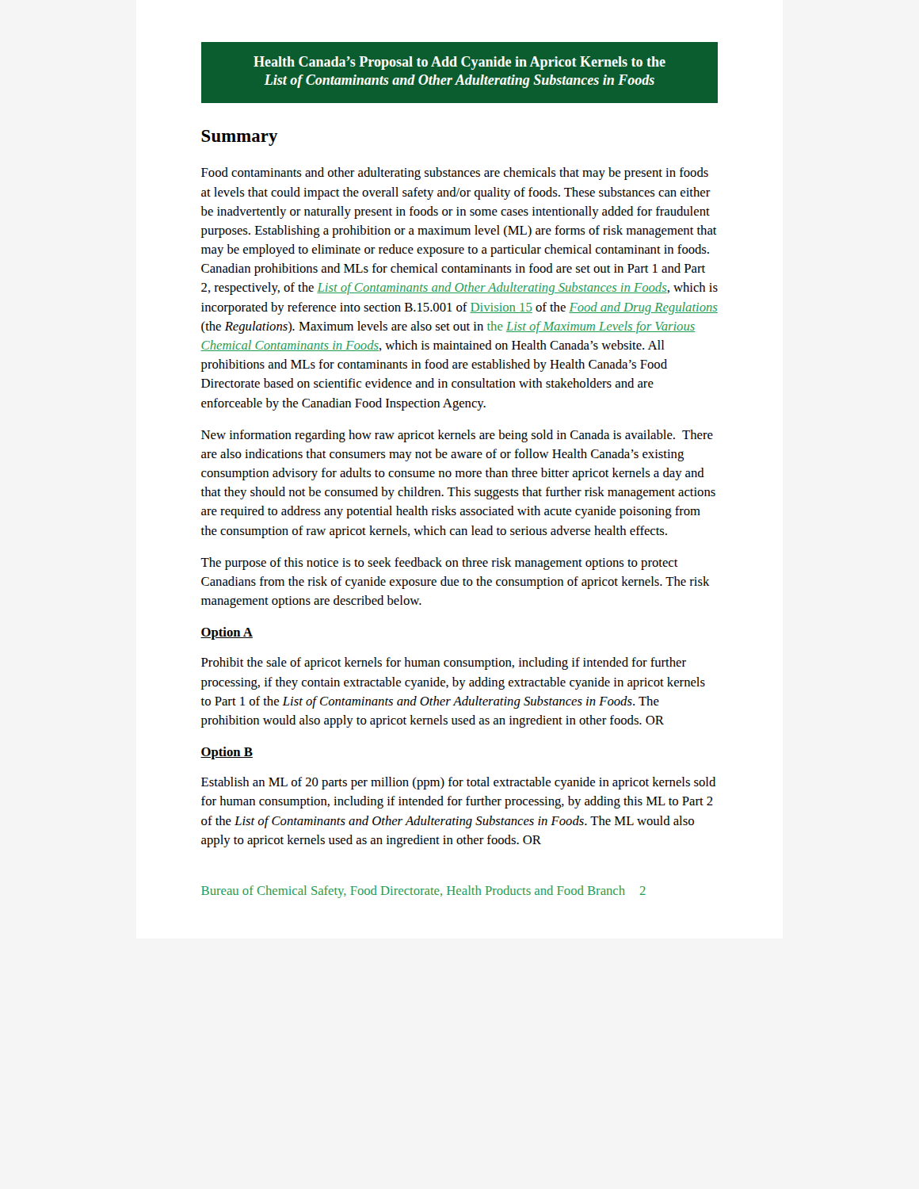Health Canada’s Proposal to Add Cyanide in Apricot Kernels to the
List of Contaminants and Other Adulterating Substances in Foods
Summary
Food contaminants and other adulterating substances are chemicals that may be present in foods at levels that could impact the overall safety and/or quality of foods. These substances can either be inadvertently or naturally present in foods or in some cases intentionally added for fraudulent purposes. Establishing a prohibition or a maximum level (ML) are forms of risk management that may be employed to eliminate or reduce exposure to a particular chemical contaminant in foods. Canadian prohibitions and MLs for chemical contaminants in food are set out in Part 1 and Part 2, respectively, of the List of Contaminants and Other Adulterating Substances in Foods, which is incorporated by reference into section B.15.001 of Division 15 of the Food and Drug Regulations (the Regulations). Maximum levels are also set out in the List of Maximum Levels for Various Chemical Contaminants in Foods, which is maintained on Health Canada’s website. All prohibitions and MLs for contaminants in food are established by Health Canada’s Food Directorate based on scientific evidence and in consultation with stakeholders and are enforceable by the Canadian Food Inspection Agency.
New information regarding how raw apricot kernels are being sold in Canada is available. There are also indications that consumers may not be aware of or follow Health Canada’s existing consumption advisory for adults to consume no more than three bitter apricot kernels a day and that they should not be consumed by children. This suggests that further risk management actions are required to address any potential health risks associated with acute cyanide poisoning from the consumption of raw apricot kernels, which can lead to serious adverse health effects.
The purpose of this notice is to seek feedback on three risk management options to protect Canadians from the risk of cyanide exposure due to the consumption of apricot kernels. The risk management options are described below.
Option A
Prohibit the sale of apricot kernels for human consumption, including if intended for further processing, if they contain extractable cyanide, by adding extractable cyanide in apricot kernels to Part 1 of the List of Contaminants and Other Adulterating Substances in Foods. The prohibition would also apply to apricot kernels used as an ingredient in other foods. OR
Option B
Establish an ML of 20 parts per million (ppm) for total extractable cyanide in apricot kernels sold for human consumption, including if intended for further processing, by adding this ML to Part 2 of the List of Contaminants and Other Adulterating Substances in Foods. The ML would also apply to apricot kernels used as an ingredient in other foods. OR
Bureau of Chemical Safety, Food Directorate, Health Products and Food Branch2